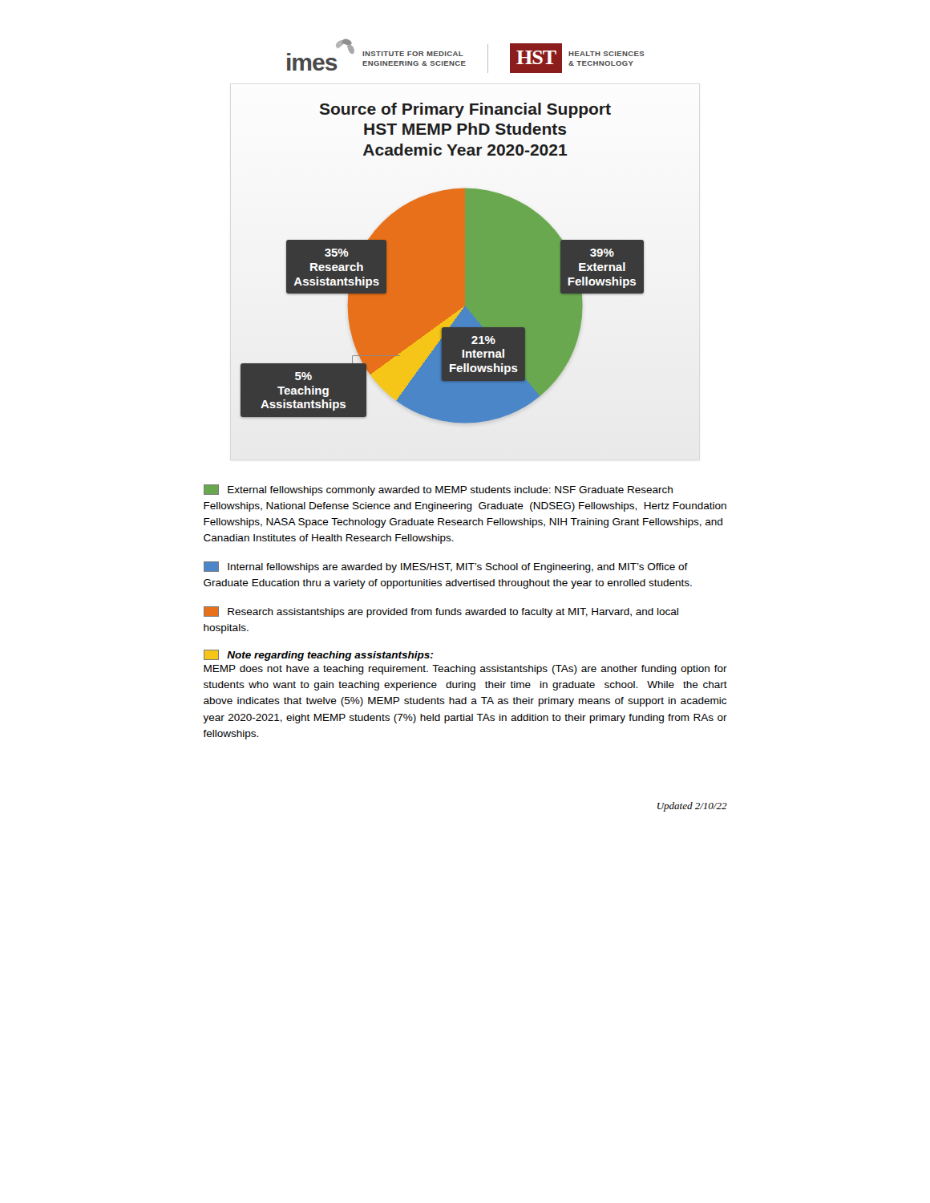imes
Institute for Medical
Engineering & Science
HST
Health Sciences
& Technology
Source of Primary Financial Support
HST MEMP PhD Students
Academic Year 2020-2021
39%
External
Fellowships
35%
Research
Assistantships
21%
Internal
Fellowships
5%
Teaching
Assistantships
External fellowships commonly awarded to MEMP students include: NSF Graduate Research Fellowships, National Defense Science and Engineering Graduate (NDSEG) Fellowships, Hertz Foundation Fellowships, NASA Space Technology Graduate Research Fellowships, NIH Training Grant Fellowships, and Canadian Institutes of Health Research Fellowships.
Internal fellowships are awarded by IMES/HST, MIT’s School of Engineering, and MIT’s Office of Graduate Education thru a variety of opportunities advertised throughout the year to enrolled students.
Research assistantships are provided from funds awarded to faculty at MIT, Harvard, and local hospitals.
Note regarding teaching assistantships:
MEMP does not have a teaching requirement. Teaching assistantships (TAs) are another funding option for students who want to gain teaching experience during their time in graduate school. While the chart above indicates that twelve (5%) MEMP students had a TA as their primary means of support in academic year 2020-2021, eight MEMP students (7%) held partial TAs in addition to their primary funding from RAs or fellowships.
Updated 2/10/22